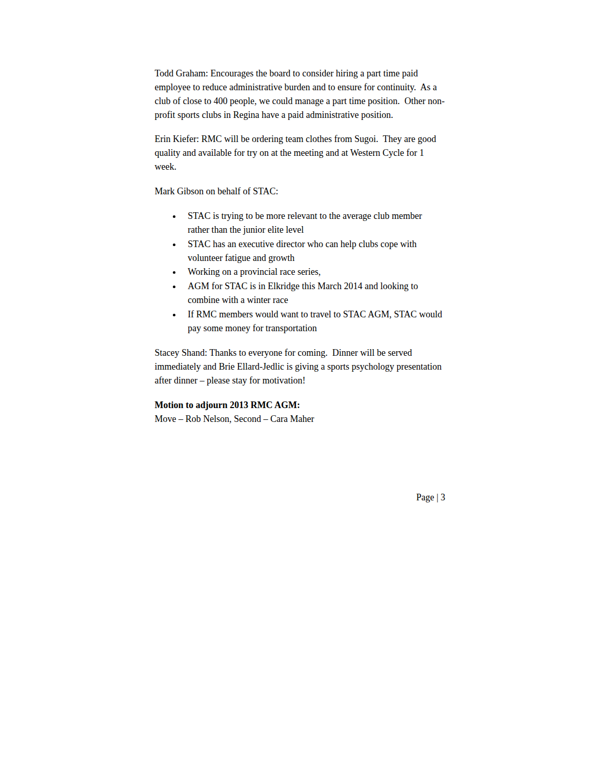Todd Graham: Encourages the board to consider hiring a part time paid employee to reduce administrative burden and to ensure for continuity. As a club of close to 400 people, we could manage a part time position. Other non-profit sports clubs in Regina have a paid administrative position.
Erin Kiefer: RMC will be ordering team clothes from Sugoi. They are good quality and available for try on at the meeting and at Western Cycle for 1 week.
Mark Gibson on behalf of STAC:
STAC is trying to be more relevant to the average club member rather than the junior elite level
STAC has an executive director who can help clubs cope with volunteer fatigue and growth
Working on a provincial race series,
AGM for STAC is in Elkridge this March 2014 and looking to combine with a winter race
If RMC members would want to travel to STAC AGM, STAC would pay some money for transportation
Stacey Shand: Thanks to everyone for coming. Dinner will be served immediately and Brie Ellard-Jedlic is giving a sports psychology presentation after dinner – please stay for motivation!
Motion to adjourn 2013 RMC AGM:
Move – Rob Nelson, Second – Cara Maher
Page | 3